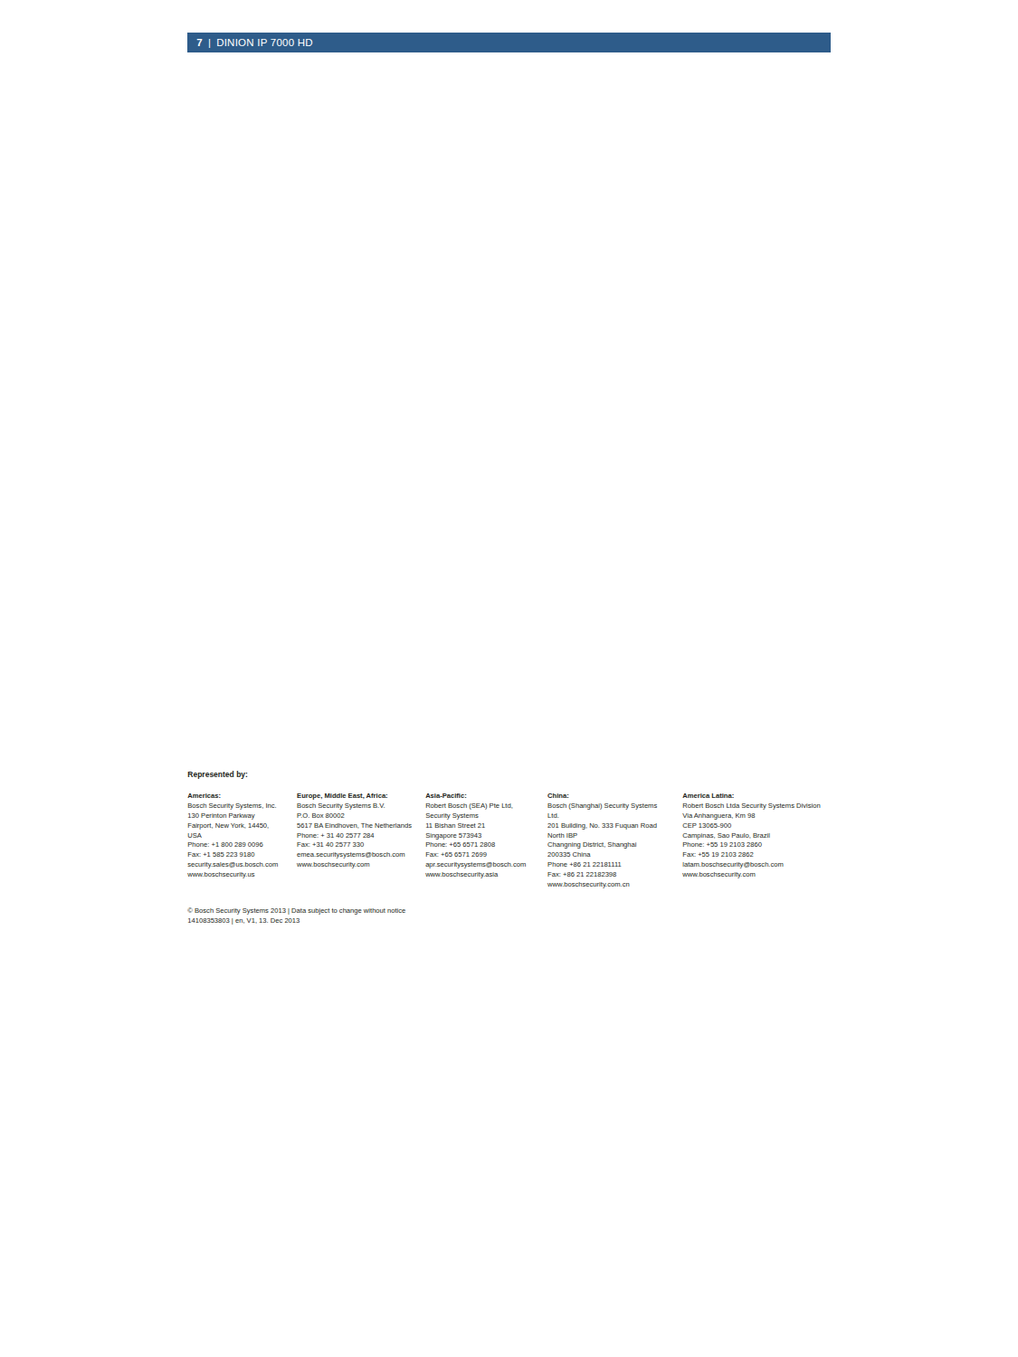7|DINION IP 7000 HD
Represented by:
Americas: Bosch Security Systems, Inc.
130 Perinton Parkway
Fairport, New York, 14450, USA
Phone: +1 800 289 0096
Fax: +1 585 223 9180
security.sales@us.bosch.com
www.boschsecurity.us
Europe, Middle East, Africa: Bosch Security Systems B.V.
P.O. Box 80002
5617 BA Eindhoven, The Netherlands
Phone: + 31 40 2577 284
Fax: +31 40 2577 330
emea.securitysystems@bosch.com
www.boschsecurity.com
Asia-Pacific: Robert Bosch (SEA) Pte Ltd, Security Systems
11 Bishan Street 21
Singapore 573943
Phone: +65 6571 2808
Fax: +65 6571 2699
apr.securitysystems@bosch.com
www.boschsecurity.asia
China: Bosch (Shanghai) Security Systems Ltd.
201 Building, No. 333 Fuquan Road
North IBP
Changning District, Shanghai
200335 China
Phone +86 21 22181111
Fax: +86 21 22182398
www.boschsecurity.com.cn
America Latina: Robert Bosch Ltda Security Systems Division
Via Anhanguera, Km 98
CEP 13065-900
Campinas, Sao Paulo, Brazil
Phone: +55 19 2103 2860
Fax: +55 19 2103 2862
latam.boschsecurity@bosch.com
www.boschsecurity.com
© Bosch Security Systems 2013 | Data subject to change without notice
14108353803 | en, V1, 13. Dec 2013